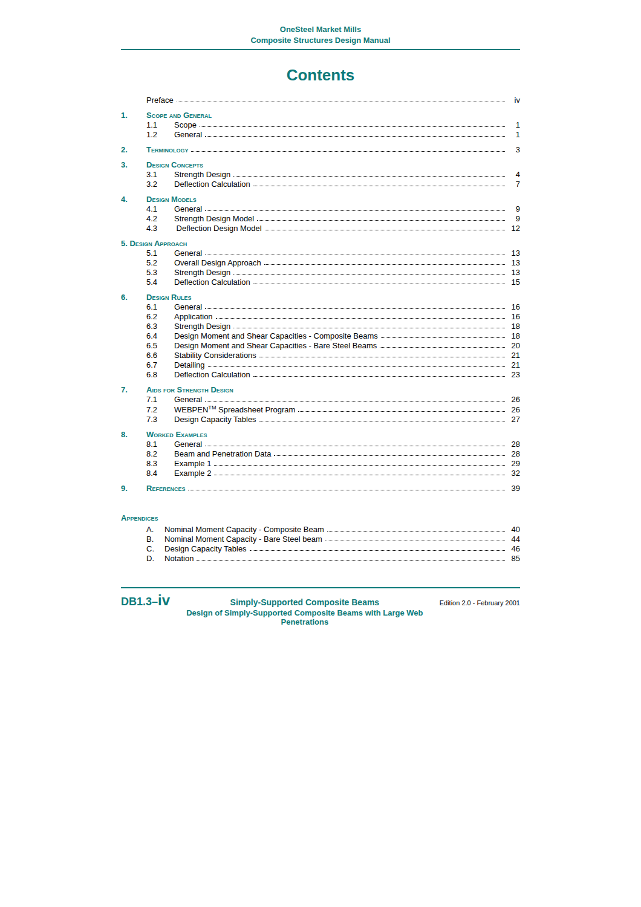OneSteel Market Mills
Composite Structures Design Manual
Contents
Preface iv
1. Scope and General
1.1 Scope 1
1.2 General 1
2. Terminology 3
3. Design Concepts
3.1 Strength Design 4
3.2 Deflection Calculation 7
4. Design Models
4.1 General 9
4.2 Strength Design Model 9
4.3 Deflection Design Model 12
5. Design Approach
5.1 General 13
5.2 Overall Design Approach 13
5.3 Strength Design 13
5.4 Deflection Calculation 15
6. Design Rules
6.1 General 16
6.2 Application 16
6.3 Strength Design 18
6.4 Design Moment and Shear Capacities - Composite Beams 18
6.5 Design Moment and Shear Capacities - Bare Steel Beams 20
6.6 Stability Considerations 21
6.7 Detailing 21
6.8 Deflection Calculation 23
7. Aids for Strength Design
7.1 General 26
7.2 WEBPENTM Spreadsheet Program 26
7.3 Design Capacity Tables 27
8. Worked Examples
8.1 General 28
8.2 Beam and Penetration Data 28
8.3 Example 1 29
8.4 Example 2 32
9. References 39
Appendices
A. Nominal Moment Capacity - Composite Beam 40
B. Nominal Moment Capacity - Bare Steel beam 44
C. Design Capacity Tables 46
D. Notation 85
DB1.3–iv
Simply-Supported Composite Beams
Design of Simply-Supported Composite Beams with Large Web Penetrations
Edition 2.0 - February 2001